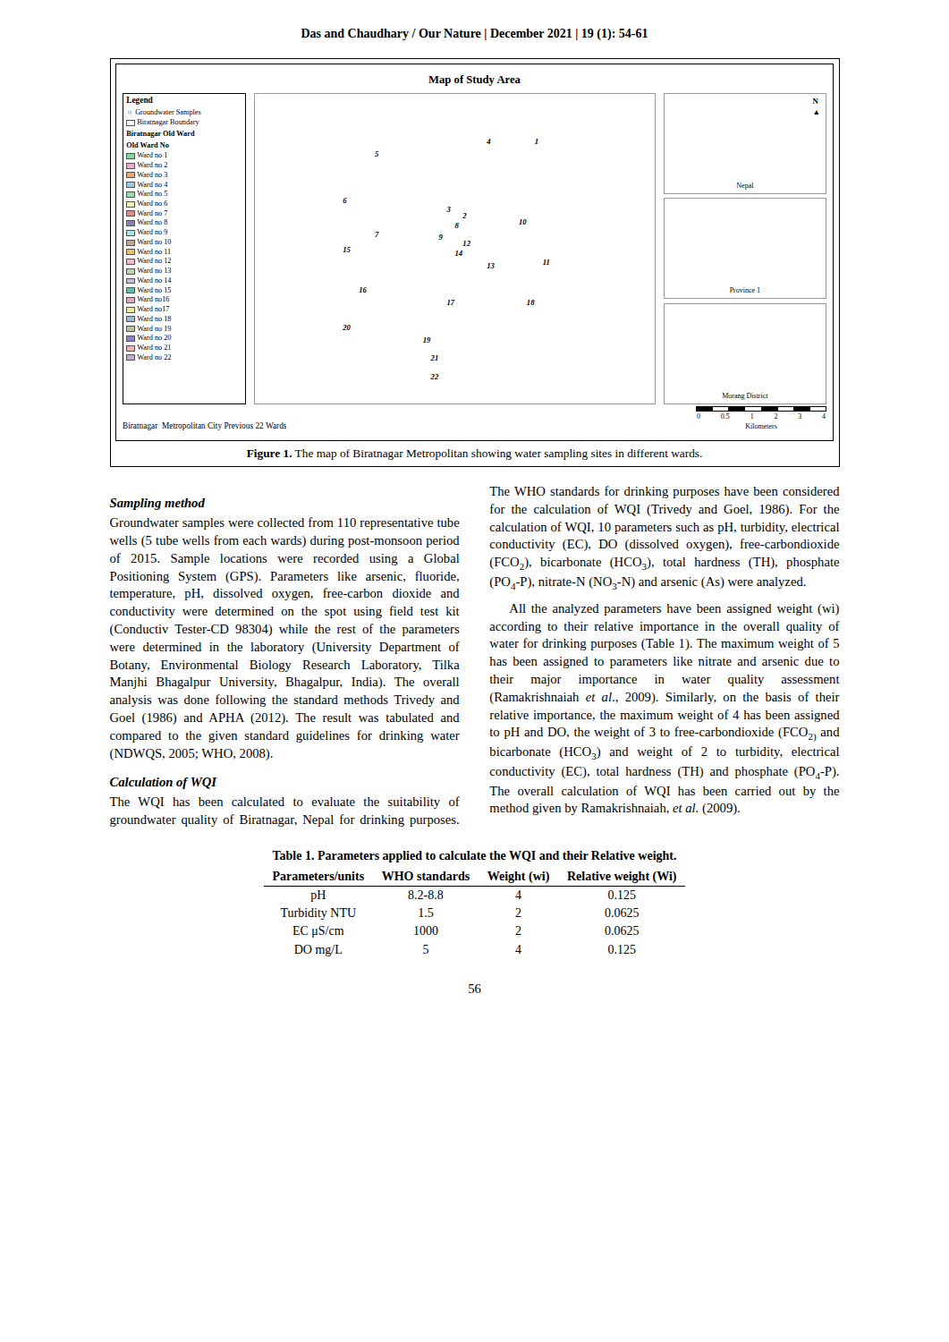Das and Chaudhary / Our Nature | December 2021 | 19 (1): 54-61
Map of Study Area
Legend
○ Groundwater Samples
Biratnagar Boundary
Biratnagar Old Ward
Old Ward No
Ward no 1
Ward no 2
Ward no 3
Ward no 4
Ward no 5
Ward no 6
Ward no 7
Ward no 8
Ward no 9
Ward no 10
Ward no 11
Ward no 12
Ward no 13
Ward no 14
Ward no 15
Ward no16
Ward no17
Ward no 18
Ward no 19
Ward no 20
Ward no 21
Ward no 22
5 4 1 6 3 2 8 10 7 9 12 14 15 13 11 16 17 18 20 19 21 22
N
▲ Nepal
Province 1
Morang District
Biratnagar Metropolitan City Previous 22 Wards 00.51234 Kilometers
Figure 1. The map of Biratnagar Metropolitan showing water sampling sites in different wards.
Sampling method
Groundwater samples were collected from 110 representative tube wells (5 tube wells from each wards) during post-monsoon period of 2015. Sample locations were recorded using a Global Positioning System (GPS). Parameters like arsenic, fluoride, temperature, pH, dissolved oxygen, free-carbon dioxide and conductivity were determined on the spot using field test kit (Conductiv Tester-CD 98304) while the rest of the parameters were determined in the laboratory (University Department of Botany, Environmental Biology Research Laboratory, Tilka Manjhi Bhagalpur University, Bhagalpur, India). The overall analysis was done following the standard methods Trivedy and Goel (1986) and APHA (2012). The result was tabulated and compared to the given standard guidelines for drinking water (NDWQS, 2005; WHO, 2008).
Calculation of WQI
The WQI has been calculated to evaluate the suitability of groundwater quality of Biratnagar, Nepal for drinking purposes. The WHO standards for drinking purposes have been considered for the calculation of WQI (Trivedy and Goel, 1986). For the calculation of WQI, 10 parameters such as pH, turbidity, electrical conductivity (EC), DO (dissolved oxygen), free-carbondioxide (FCO2), bicarbonate (HCO3), total hardness (TH), phosphate (PO4-P), nitrate-N (NO3-N) and arsenic (As) were analyzed.
All the analyzed parameters have been assigned weight (wi) according to their relative importance in the overall quality of water for drinking purposes (Table 1). The maximum weight of 5 has been assigned to parameters like nitrate and arsenic due to their major importance in water quality assessment (Ramakrishnaiah et al., 2009). Similarly, on the basis of their relative importance, the maximum weight of 4 has been assigned to pH and DO, the weight of 3 to free-carbondioxide (FCO2) and bicarbonate (HCO3) and weight of 2 to turbidity, electrical conductivity (EC), total hardness (TH) and phosphate (PO4-P). The overall calculation of WQI has been carried out by the method given by Ramakrishnaiah, et al. (2009).
Table 1. Parameters applied to calculate the WQI and their Relative weight.
| Parameters/units | WHO standards | Weight (wi) | Relative weight (Wi) |
| --- | --- | --- | --- |
| pH | 8.2-8.8 | 4 | 0.125 |
| Turbidity NTU | 1.5 | 2 | 0.0625 |
| EC μS/cm | 1000 | 2 | 0.0625 |
| DO mg/L | 5 | 4 | 0.125 |
56